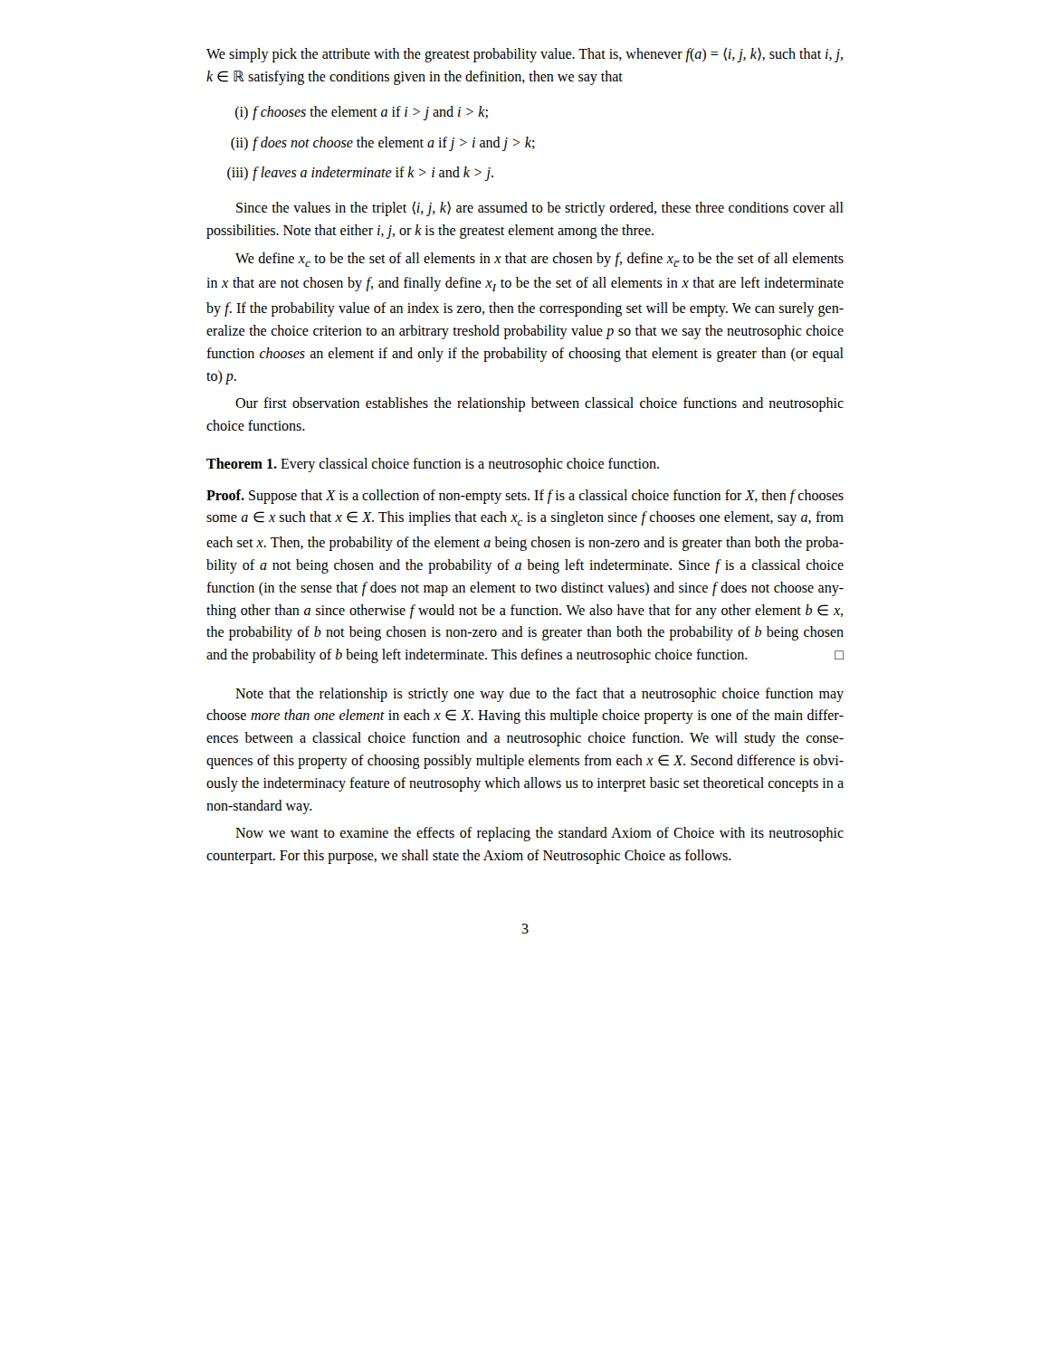We simply pick the attribute with the greatest probability value. That is, whenever f(a) = ⟨i, j, k⟩, such that i, j, k ∈ ℝ satisfying the conditions given in the definition, then we say that
f chooses the element a if i > j and i > k;
f does not choose the element a if j > i and j > k;
f leaves a indeterminate if k > i and k > j.
Since the values in the triplet ⟨i, j, k⟩ are assumed to be strictly ordered, these three conditions cover all possibilities. Note that either i, j, or k is the greatest element among the three.
We define xc to be the set of all elements in x that are chosen by f, define xc̅ to be the set of all elements in x that are not chosen by f, and finally define xI to be the set of all elements in x that are left indeterminate by f. If the probability value of an index is zero, then the corresponding set will be empty. We can surely generalize the choice criterion to an arbitrary treshold probability value p so that we say the neutrosophic choice function chooses an element if and only if the probability of choosing that element is greater than (or equal to) p.
Our first observation establishes the relationship between classical choice functions and neutrosophic choice functions.
Theorem 1. Every classical choice function is a neutrosophic choice function.
Proof. Suppose that X is a collection of non-empty sets. If f is a classical choice function for X, then f chooses some a ∈ x such that x ∈ X. This implies that each xc is a singleton since f chooses one element, say a, from each set x. Then, the probability of the element a being chosen is non-zero and is greater than both the probability of a not being chosen and the probability of a being left indeterminate. Since f is a classical choice function (in the sense that f does not map an element to two distinct values) and since f does not choose anything other than a since otherwise f would not be a function. We also have that for any other element b ∈ x, the probability of b not being chosen is non-zero and is greater than both the probability of b being chosen and the probability of b being left indeterminate. This defines a neutrosophic choice function. □
Note that the relationship is strictly one way due to the fact that a neutrosophic choice function may choose more than one element in each x ∈ X. Having this multiple choice property is one of the main differences between a classical choice function and a neutrosophic choice function. We will study the consequences of this property of choosing possibly multiple elements from each x ∈ X. Second difference is obviously the indeterminacy feature of neutrosophy which allows us to interpret basic set theoretical concepts in a non-standard way.
Now we want to examine the effects of replacing the standard Axiom of Choice with its neutrosophic counterpart. For this purpose, we shall state the Axiom of Neutrosophic Choice as follows.
3